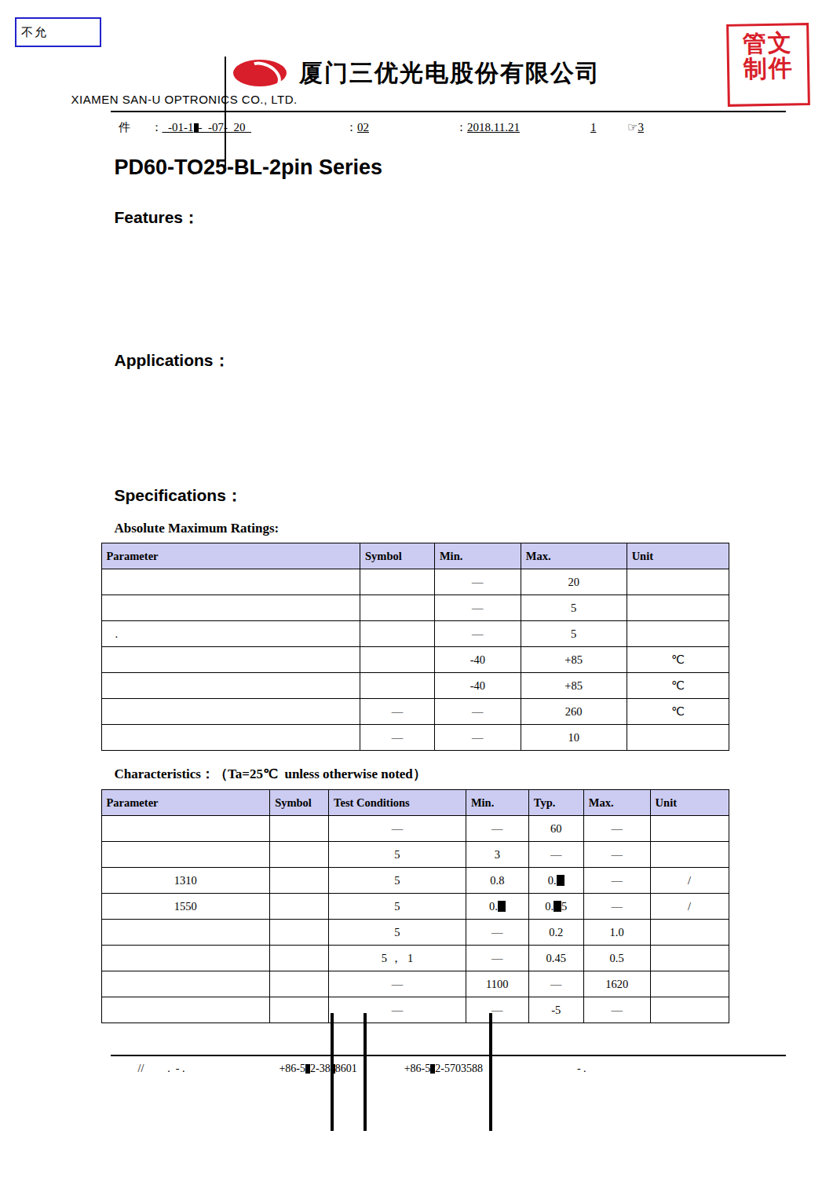不允
管文
制件
厦门三优光电股份有限公司
XIAMEN SAN-U OPTRONICS CO., LTD.
件 ： -01-1 - -07- 20 ：02 ：2018.11.21 1 ☞3
PD60-TO25-BL-2pin Series
Features：
Applications：
Specifications：
Absolute Maximum Ratings:
| Parameter | Symbol | Min. | Max. | Unit |
| --- | --- | --- | --- | --- |
| | | — | 20 | |
| | | — | 5 | |
| . | | — | 5 | |
| | | -40 | +85 | ℃ |
| | | -40 | +85 | ℃ |
| | — | — | 260 | ℃ |
| | — | — | 10 | |
Characteristics：（Ta=25℃ unless otherwise noted）
| Parameter | Symbol | Test Conditions | Min. | Typ. | Max. | Unit |
| --- | --- | --- | --- | --- | --- | --- |
| | | — | — | 60 | — | |
| | | 5 | 3 | — | — | |
| 1310 | | 5 | 0.8 | 0. | — | / |
| 1550 | | 5 | 0. | 0. 5 | — | / |
| | | 5 | — | 0.2 | 1.0 | |
| | | 5 ， 1 | — | 0.45 | 0.5 | |
| | | — | 1100 | — | 1620 | |
| | | — | — | -5 | — | |
// . - . +86-5 2-38 8601 +86-5 2-5703588 - .